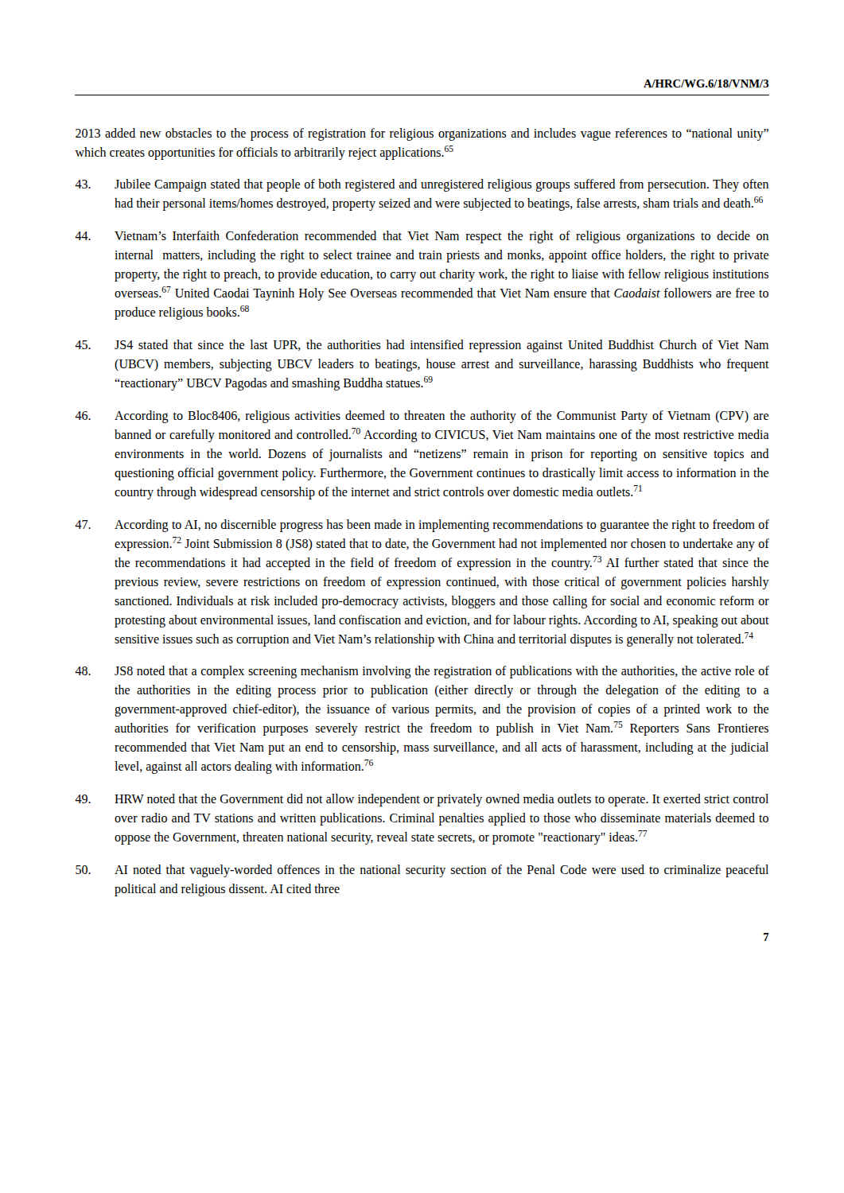A/HRC/WG.6/18/VNM/3
2013 added new obstacles to the process of registration for religious organizations and includes vague references to “national unity” which creates opportunities for officials to arbitrarily reject applications.65
43.
Jubilee Campaign stated that people of both registered and unregistered religious groups suffered from persecution. They often had their personal items/homes destroyed, property seized and were subjected to beatings, false arrests, sham trials and death.66
44.
Vietnam’s Interfaith Confederation recommended that Viet Nam respect the right of religious organizations to decide on internal matters, including the right to select trainee and train priests and monks, appoint office holders, the right to private property, the right to preach, to provide education, to carry out charity work, the right to liaise with fellow religious institutions overseas.67 United Caodai Tayninh Holy See Overseas recommended that Viet Nam ensure that Caodaist followers are free to produce religious books.68
45.
JS4 stated that since the last UPR, the authorities had intensified repression against United Buddhist Church of Viet Nam (UBCV) members, subjecting UBCV leaders to beatings, house arrest and surveillance, harassing Buddhists who frequent “reactionary” UBCV Pagodas and smashing Buddha statues.69
46.
According to Bloc8406, religious activities deemed to threaten the authority of the Communist Party of Vietnam (CPV) are banned or carefully monitored and controlled.70 According to CIVICUS, Viet Nam maintains one of the most restrictive media environments in the world. Dozens of journalists and “netizens” remain in prison for reporting on sensitive topics and questioning official government policy. Furthermore, the Government continues to drastically limit access to information in the country through widespread censorship of the internet and strict controls over domestic media outlets.71
47.
According to AI, no discernible progress has been made in implementing recommendations to guarantee the right to freedom of expression.72 Joint Submission 8 (JS8) stated that to date, the Government had not implemented nor chosen to undertake any of the recommendations it had accepted in the field of freedom of expression in the country.73 AI further stated that since the previous review, severe restrictions on freedom of expression continued, with those critical of government policies harshly sanctioned. Individuals at risk included pro-democracy activists, bloggers and those calling for social and economic reform or protesting about environmental issues, land confiscation and eviction, and for labour rights. According to AI, speaking out about sensitive issues such as corruption and Viet Nam’s relationship with China and territorial disputes is generally not tolerated.74
48.
JS8 noted that a complex screening mechanism involving the registration of publications with the authorities, the active role of the authorities in the editing process prior to publication (either directly or through the delegation of the editing to a government-approved chief-editor), the issuance of various permits, and the provision of copies of a printed work to the authorities for verification purposes severely restrict the freedom to publish in Viet Nam.75 Reporters Sans Frontieres recommended that Viet Nam put an end to censorship, mass surveillance, and all acts of harassment, including at the judicial level, against all actors dealing with information.76
49.
HRW noted that the Government did not allow independent or privately owned media outlets to operate. It exerted strict control over radio and TV stations and written publications. Criminal penalties applied to those who disseminate materials deemed to oppose the Government, threaten national security, reveal state secrets, or promote "reactionary" ideas.77
50.
AI noted that vaguely-worded offences in the national security section of the Penal Code were used to criminalize peaceful political and religious dissent. AI cited three
7